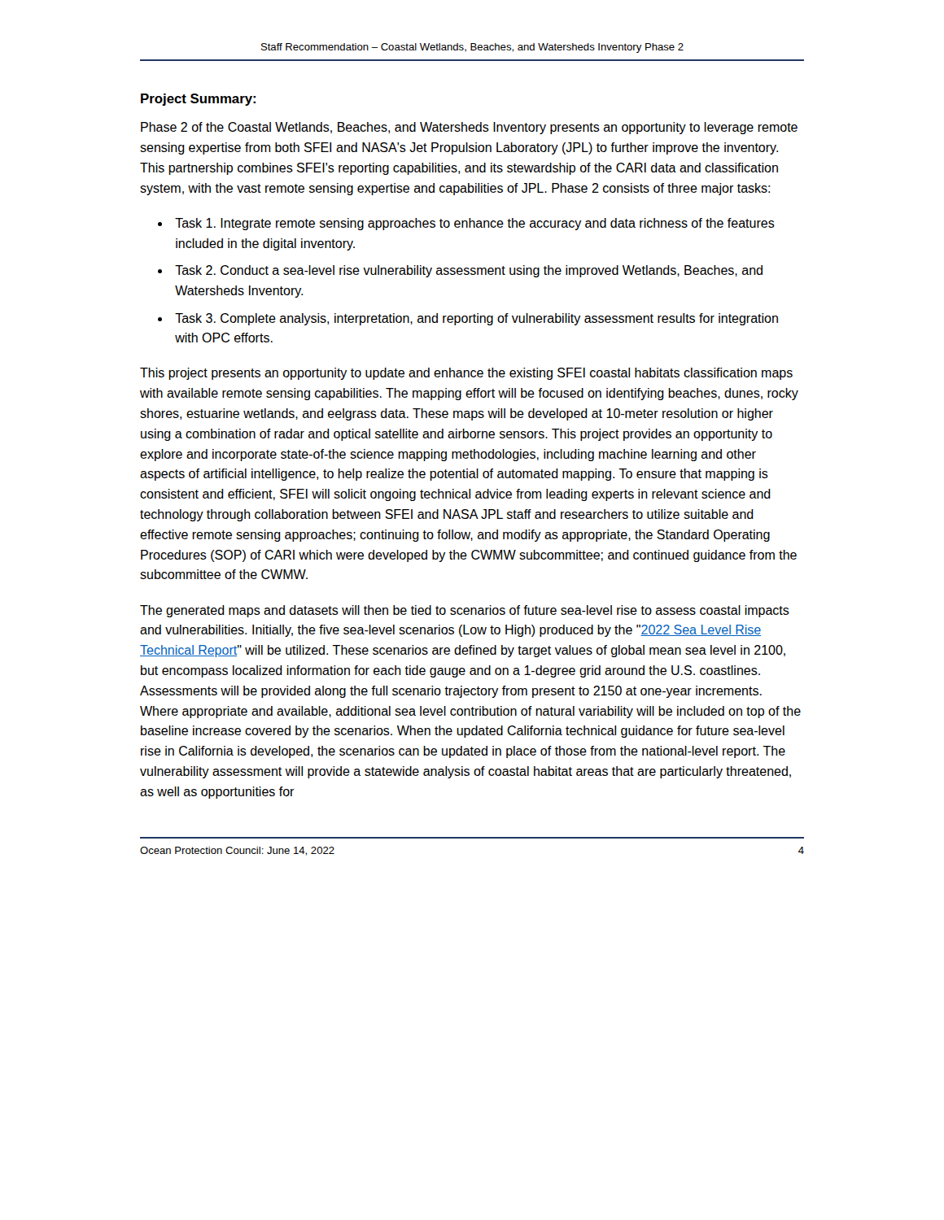Staff Recommendation – Coastal Wetlands, Beaches, and Watersheds Inventory Phase 2
Project Summary:
Phase 2 of the Coastal Wetlands, Beaches, and Watersheds Inventory presents an opportunity to leverage remote sensing expertise from both SFEI and NASA's Jet Propulsion Laboratory (JPL) to further improve the inventory. This partnership combines SFEI's reporting capabilities, and its stewardship of the CARI data and classification system, with the vast remote sensing expertise and capabilities of JPL. Phase 2 consists of three major tasks:
Task 1. Integrate remote sensing approaches to enhance the accuracy and data richness of the features included in the digital inventory.
Task 2. Conduct a sea-level rise vulnerability assessment using the improved Wetlands, Beaches, and Watersheds Inventory.
Task 3. Complete analysis, interpretation, and reporting of vulnerability assessment results for integration with OPC efforts.
This project presents an opportunity to update and enhance the existing SFEI coastal habitats classification maps with available remote sensing capabilities. The mapping effort will be focused on identifying beaches, dunes, rocky shores, estuarine wetlands, and eelgrass data. These maps will be developed at 10-meter resolution or higher using a combination of radar and optical satellite and airborne sensors. This project provides an opportunity to explore and incorporate state-of-the science mapping methodologies, including machine learning and other aspects of artificial intelligence, to help realize the potential of automated mapping. To ensure that mapping is consistent and efficient, SFEI will solicit ongoing technical advice from leading experts in relevant science and technology through collaboration between SFEI and NASA JPL staff and researchers to utilize suitable and effective remote sensing approaches; continuing to follow, and modify as appropriate, the Standard Operating Procedures (SOP) of CARI which were developed by the CWMW subcommittee; and continued guidance from the subcommittee of the CWMW.
The generated maps and datasets will then be tied to scenarios of future sea-level rise to assess coastal impacts and vulnerabilities. Initially, the five sea-level scenarios (Low to High) produced by the "2022 Sea Level Rise Technical Report" will be utilized. These scenarios are defined by target values of global mean sea level in 2100, but encompass localized information for each tide gauge and on a 1-degree grid around the U.S. coastlines. Assessments will be provided along the full scenario trajectory from present to 2150 at one-year increments. Where appropriate and available, additional sea level contribution of natural variability will be included on top of the baseline increase covered by the scenarios. When the updated California technical guidance for future sea-level rise in California is developed, the scenarios can be updated in place of those from the national-level report. The vulnerability assessment will provide a statewide analysis of coastal habitat areas that are particularly threatened, as well as opportunities for
Ocean Protection Council: June 14, 2022 4